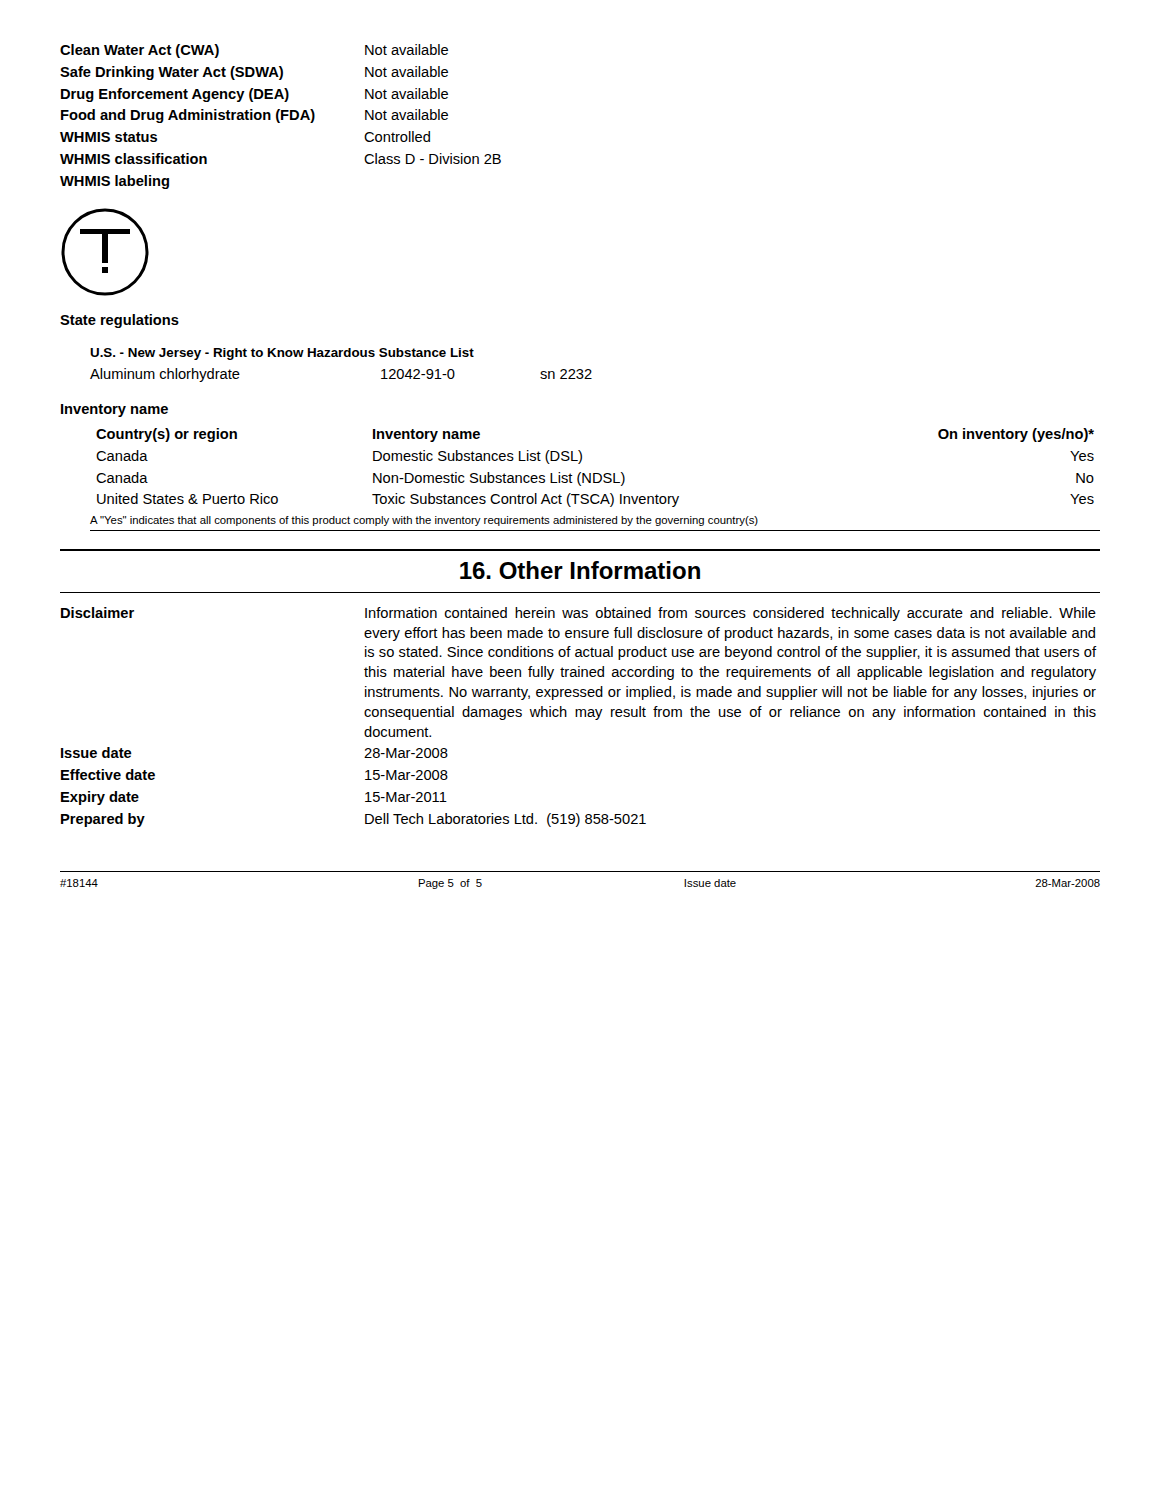| Clean Water Act (CWA) | Not available |
| Safe Drinking Water Act (SDWA) | Not available |
| Drug Enforcement Agency (DEA) | Not available |
| Food and Drug Administration (FDA) | Not available |
| WHMIS status | Controlled |
| WHMIS classification | Class D - Division 2B |
| WHMIS labeling | |
State regulations
U.S. - New Jersey - Right to Know Hazardous Substance List
| Aluminum chlorhydrate | 12042-91-0 | sn 2232 |
Inventory name
| | Country(s) or region | Inventory name | On inventory (yes/no)* |
| | Canada | Domestic Substances List (DSL) | Yes |
| | Canada | Non-Domestic Substances List (NDSL) | No |
| | United States & Puerto Rico | Toxic Substances Control Act (TSCA) Inventory | Yes |
A "Yes" indicates that all components of this product comply with the inventory requirements administered by the governing country(s)
16. Other Information
| Disclaimer | Information contained herein was obtained from sources considered technically accurate and reliable. While every effort has been made to ensure full disclosure of product hazards, in some cases data is not available and is so stated. Since conditions of actual product use are beyond control of the supplier, it is assumed that users of this material have been fully trained according to the requirements of all applicable legislation and regulatory instruments. No warranty, expressed or implied, is made and supplier will not be liable for any losses, injuries or consequential damages which may result from the use of or reliance on any information contained in this document. |
| Issue date | 28-Mar-2008 |
| Effective date | 15-Mar-2008 |
| Expiry date | 15-Mar-2011 |
| Prepared by | Dell Tech Laboratories Ltd. (519) 858-5021 |
| #18144 | Page 5 of 5 | Issue date | 28-Mar-2008 |